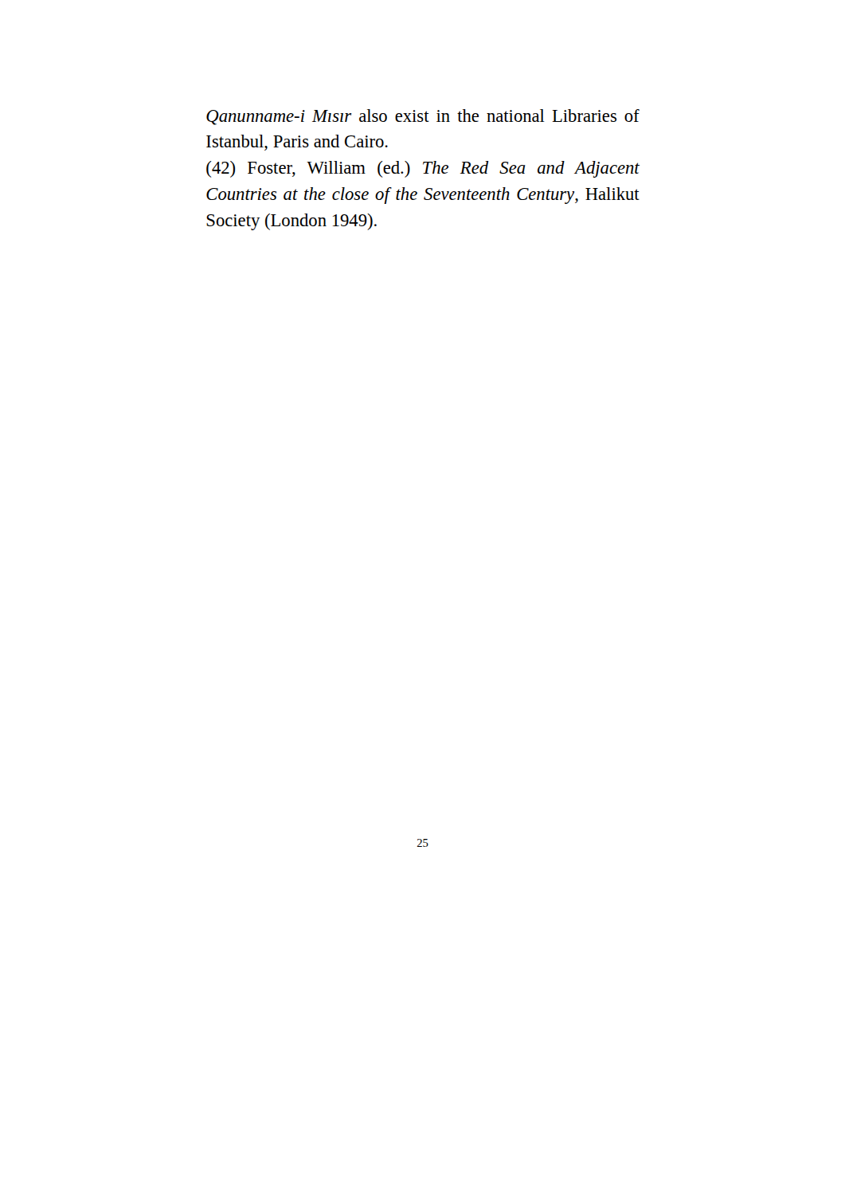Qanunname-i Mısır also exist in the national Libraries of Istanbul, Paris and Cairo.
(42) Foster, William (ed.) The Red Sea and Adjacent Countries at the close of the Seventeenth Century, Halikut Society (London 1949).
25